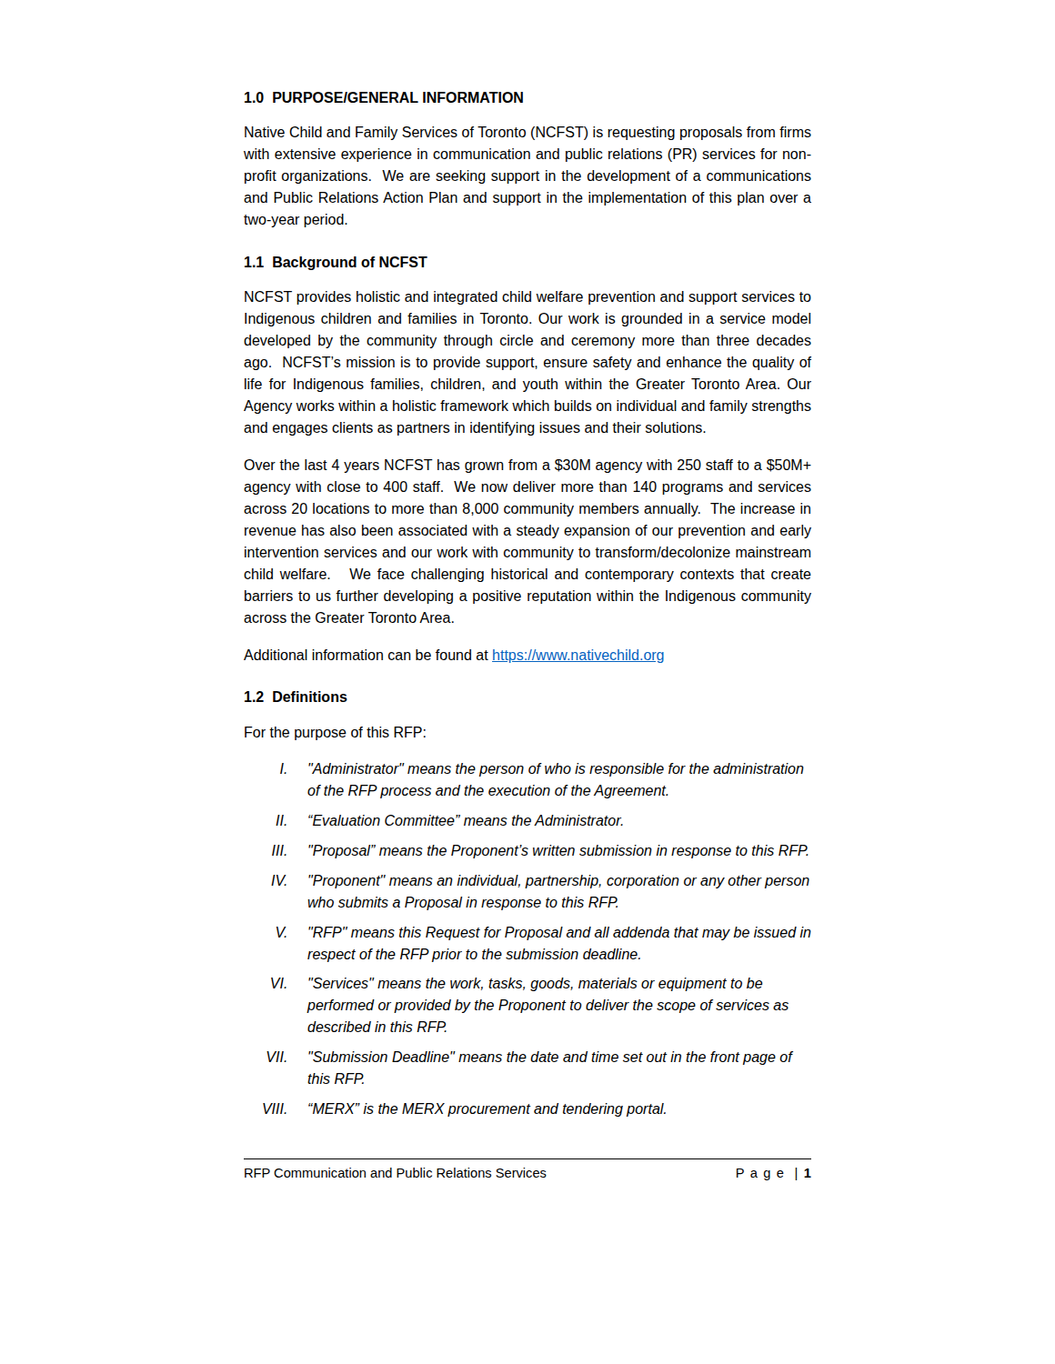1.0 PURPOSE/GENERAL INFORMATION
Native Child and Family Services of Toronto (NCFST) is requesting proposals from firms with extensive experience in communication and public relations (PR) services for non-profit organizations. We are seeking support in the development of a communications and Public Relations Action Plan and support in the implementation of this plan over a two-year period.
1.1 Background of NCFST
NCFST provides holistic and integrated child welfare prevention and support services to Indigenous children and families in Toronto. Our work is grounded in a service model developed by the community through circle and ceremony more than three decades ago. NCFST’s mission is to provide support, ensure safety and enhance the quality of life for Indigenous families, children, and youth within the Greater Toronto Area. Our Agency works within a holistic framework which builds on individual and family strengths and engages clients as partners in identifying issues and their solutions.
Over the last 4 years NCFST has grown from a $30M agency with 250 staff to a $50M+ agency with close to 400 staff. We now deliver more than 140 programs and services across 20 locations to more than 8,000 community members annually. The increase in revenue has also been associated with a steady expansion of our prevention and early intervention services and our work with community to transform/decolonize mainstream child welfare. We face challenging historical and contemporary contexts that create barriers to us further developing a positive reputation within the Indigenous community across the Greater Toronto Area.
Additional information can be found at https://www.nativechild.org
1.2 Definitions
For the purpose of this RFP:
"Administrator" means the person of who is responsible for the administration of the RFP process and the execution of the Agreement.
“Evaluation Committee” means the Administrator.
"Proposal” means the Proponent’s written submission in response to this RFP.
"Proponent" means an individual, partnership, corporation or any other person who submits a Proposal in response to this RFP.
"RFP" means this Request for Proposal and all addenda that may be issued in respect of the RFP prior to the submission deadline.
"Services" means the work, tasks, goods, materials or equipment to be performed or provided by the Proponent to deliver the scope of services as described in this RFP.
"Submission Deadline" means the date and time set out in the front page of this RFP.
“MERX” is the MERX procurement and tendering portal.
RFP Communication and Public Relations Services P a g e | 1